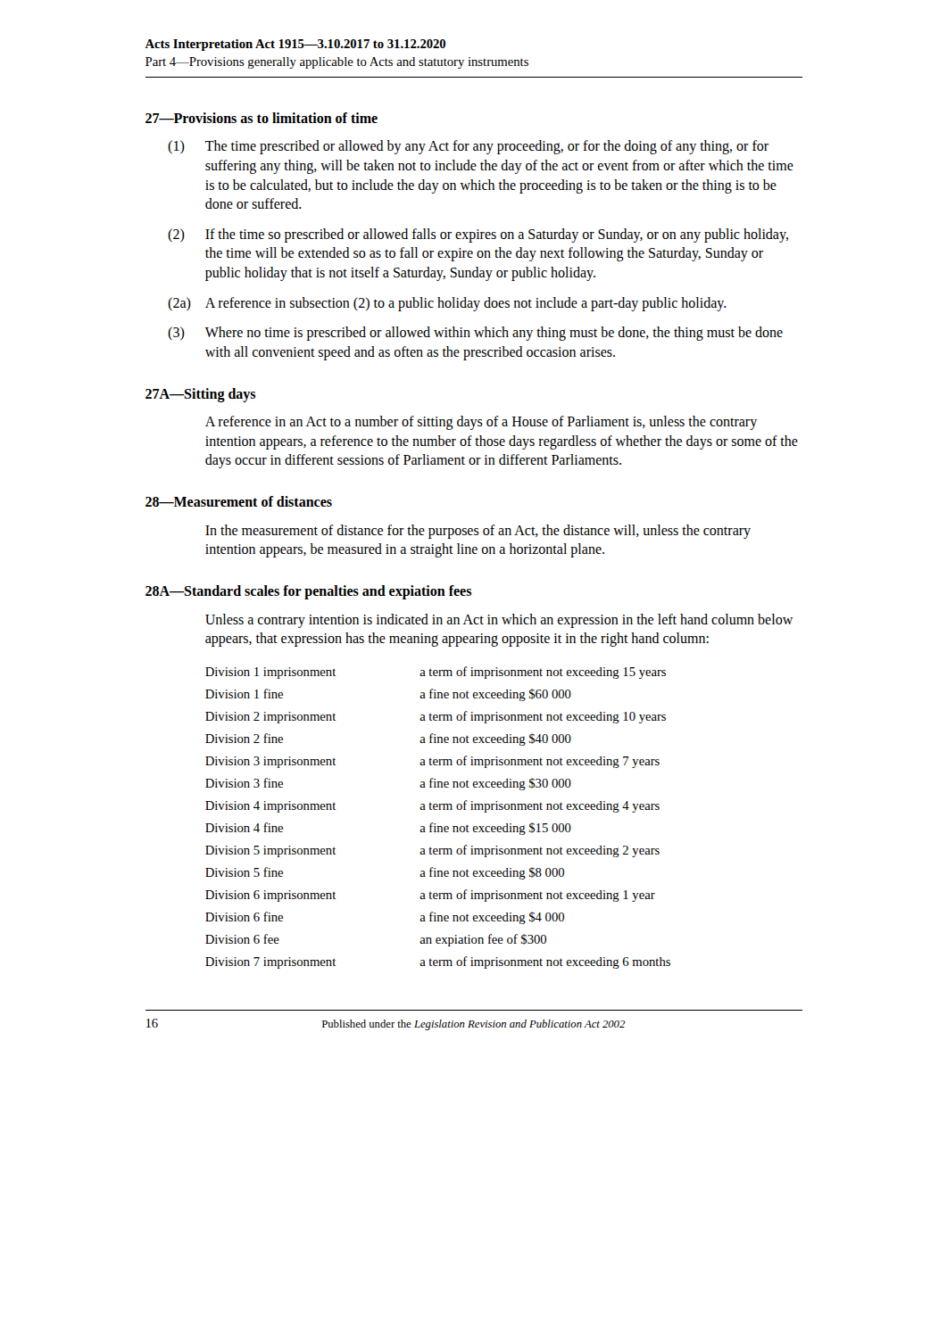Acts Interpretation Act 1915—3.10.2017 to 31.12.2020
Part 4—Provisions generally applicable to Acts and statutory instruments
27—Provisions as to limitation of time
(1) The time prescribed or allowed by any Act for any proceeding, or for the doing of any thing, or for suffering any thing, will be taken not to include the day of the act or event from or after which the time is to be calculated, but to include the day on which the proceeding is to be taken or the thing is to be done or suffered.
(2) If the time so prescribed or allowed falls or expires on a Saturday or Sunday, or on any public holiday, the time will be extended so as to fall or expire on the day next following the Saturday, Sunday or public holiday that is not itself a Saturday, Sunday or public holiday.
(2a) A reference in subsection (2) to a public holiday does not include a part-day public holiday.
(3) Where no time is prescribed or allowed within which any thing must be done, the thing must be done with all convenient speed and as often as the prescribed occasion arises.
27A—Sitting days
A reference in an Act to a number of sitting days of a House of Parliament is, unless the contrary intention appears, a reference to the number of those days regardless of whether the days or some of the days occur in different sessions of Parliament or in different Parliaments.
28—Measurement of distances
In the measurement of distance for the purposes of an Act, the distance will, unless the contrary intention appears, be measured in a straight line on a horizontal plane.
28A—Standard scales for penalties and expiation fees
Unless a contrary intention is indicated in an Act in which an expression in the left hand column below appears, that expression has the meaning appearing opposite it in the right hand column:
| Division 1 imprisonment | a term of imprisonment not exceeding 15 years |
| Division 1 fine | a fine not exceeding $60 000 |
| Division 2 imprisonment | a term of imprisonment not exceeding 10 years |
| Division 2 fine | a fine not exceeding $40 000 |
| Division 3 imprisonment | a term of imprisonment not exceeding 7 years |
| Division 3 fine | a fine not exceeding $30 000 |
| Division 4 imprisonment | a term of imprisonment not exceeding 4 years |
| Division 4 fine | a fine not exceeding $15 000 |
| Division 5 imprisonment | a term of imprisonment not exceeding 2 years |
| Division 5 fine | a fine not exceeding $8 000 |
| Division 6 imprisonment | a term of imprisonment not exceeding 1 year |
| Division 6 fine | a fine not exceeding $4 000 |
| Division 6 fee | an expiation fee of $300 |
| Division 7 imprisonment | a term of imprisonment not exceeding 6 months |
16 Published under the Legislation Revision and Publication Act 2002